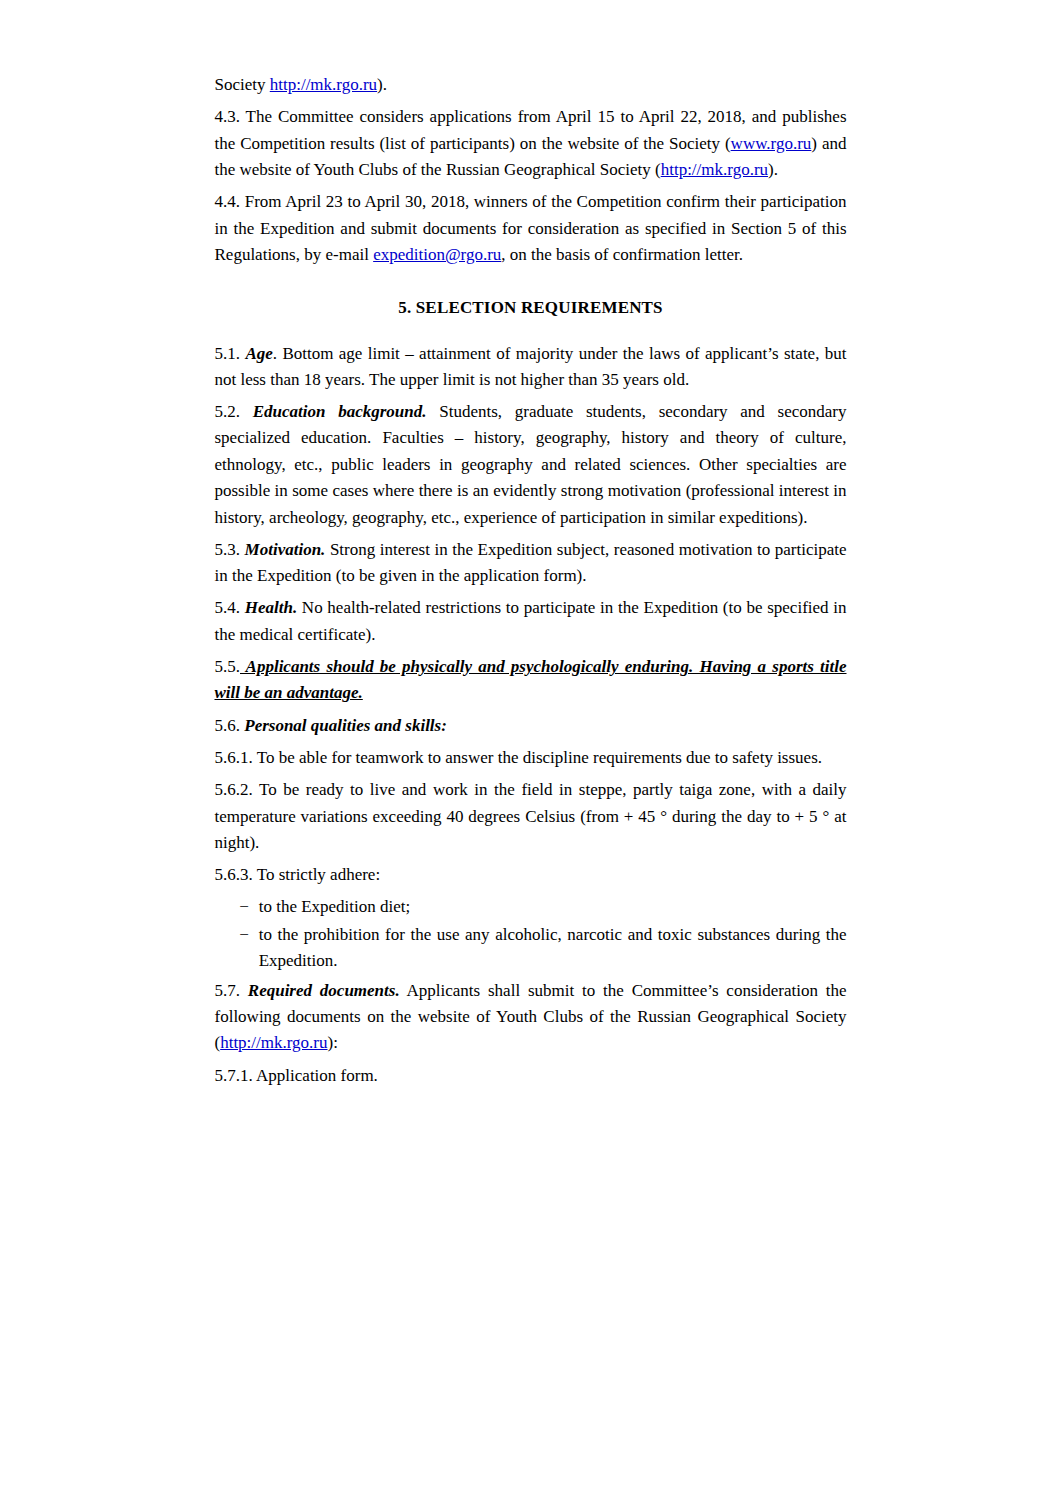Society http://mk.rgo.ru).
4.3. The Committee considers applications from April 15 to April 22, 2018, and publishes the Competition results (list of participants) on the website of the Society (www.rgo.ru) and the website of Youth Clubs of the Russian Geographical Society (http://mk.rgo.ru).
4.4. From April 23 to April 30, 2018, winners of the Competition confirm their participation in the Expedition and submit documents for consideration as specified in Section 5 of this Regulations, by e-mail expedition@rgo.ru, on the basis of confirmation letter.
5. SELECTION REQUIREMENTS
5.1. Age. Bottom age limit – attainment of majority under the laws of applicant’s state, but not less than 18 years. The upper limit is not higher than 35 years old.
5.2. Education background. Students, graduate students, secondary and secondary specialized education. Faculties – history, geography, history and theory of culture, ethnology, etc., public leaders in geography and related sciences. Other specialties are possible in some cases where there is an evidently strong motivation (professional interest in history, archeology, geography, etc., experience of participation in similar expeditions).
5.3. Motivation. Strong interest in the Expedition subject, reasoned motivation to participate in the Expedition (to be given in the application form).
5.4. Health. No health-related restrictions to participate in the Expedition (to be specified in the medical certificate).
5.5. Applicants should be physically and psychologically enduring. Having a sports title will be an advantage.
5.6. Personal qualities and skills:
5.6.1. To be able for teamwork to answer the discipline requirements due to safety issues.
5.6.2. To be ready to live and work in the field in steppe, partly taiga zone, with a daily temperature variations exceeding 40 degrees Celsius (from + 45 ° during the day to + 5 ° at night).
5.6.3. To strictly adhere:
to the Expedition diet;
to the prohibition for the use any alcoholic, narcotic and toxic substances during the Expedition.
5.7. Required documents. Applicants shall submit to the Committee’s consideration the following documents on the website of Youth Clubs of the Russian Geographical Society (http://mk.rgo.ru):
5.7.1. Application form.